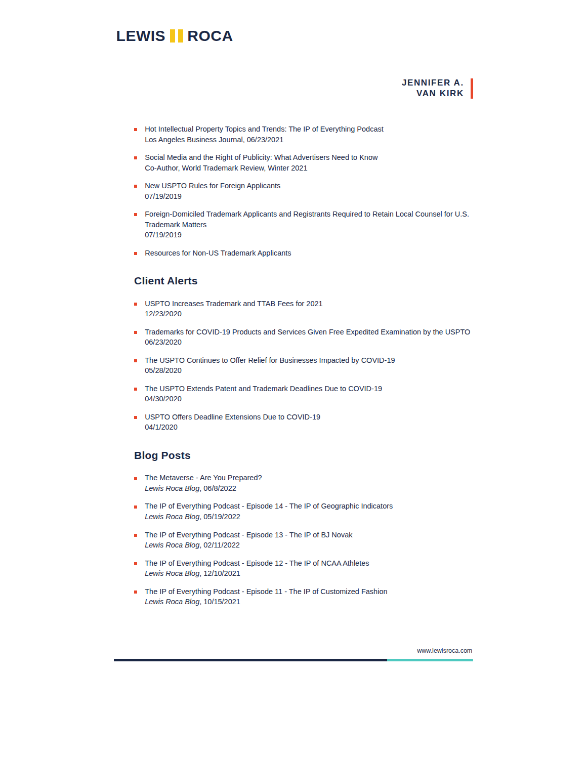LEWIS ROCA
JENNIFER A.
VAN KIRK
Hot Intellectual Property Topics and Trends: The IP of Everything Podcast Los Angeles Business Journal, 06/23/2021
Social Media and the Right of Publicity: What Advertisers Need to Know Co-Author, World Trademark Review, Winter 2021
New USPTO Rules for Foreign Applicants 07/19/2019
Foreign-Domiciled Trademark Applicants and Registrants Required to Retain Local Counsel for U.S. Trademark Matters 07/19/2019
Resources for Non-US Trademark Applicants
Client Alerts
USPTO Increases Trademark and TTAB Fees for 2021 12/23/2020
Trademarks for COVID-19 Products and Services Given Free Expedited Examination by the USPTO 06/23/2020
The USPTO Continues to Offer Relief for Businesses Impacted by COVID-19 05/28/2020
The USPTO Extends Patent and Trademark Deadlines Due to COVID-19 04/30/2020
USPTO Offers Deadline Extensions Due to COVID-19 04/1/2020
Blog Posts
The Metaverse - Are You Prepared? Lewis Roca Blog, 06/8/2022
The IP of Everything Podcast - Episode 14 - The IP of Geographic Indicators Lewis Roca Blog, 05/19/2022
The IP of Everything Podcast - Episode 13 - The IP of BJ Novak Lewis Roca Blog, 02/11/2022
The IP of Everything Podcast - Episode 12 - The IP of NCAA Athletes Lewis Roca Blog, 12/10/2021
The IP of Everything Podcast - Episode 11 - The IP of Customized Fashion Lewis Roca Blog, 10/15/2021
www.lewisroca.com